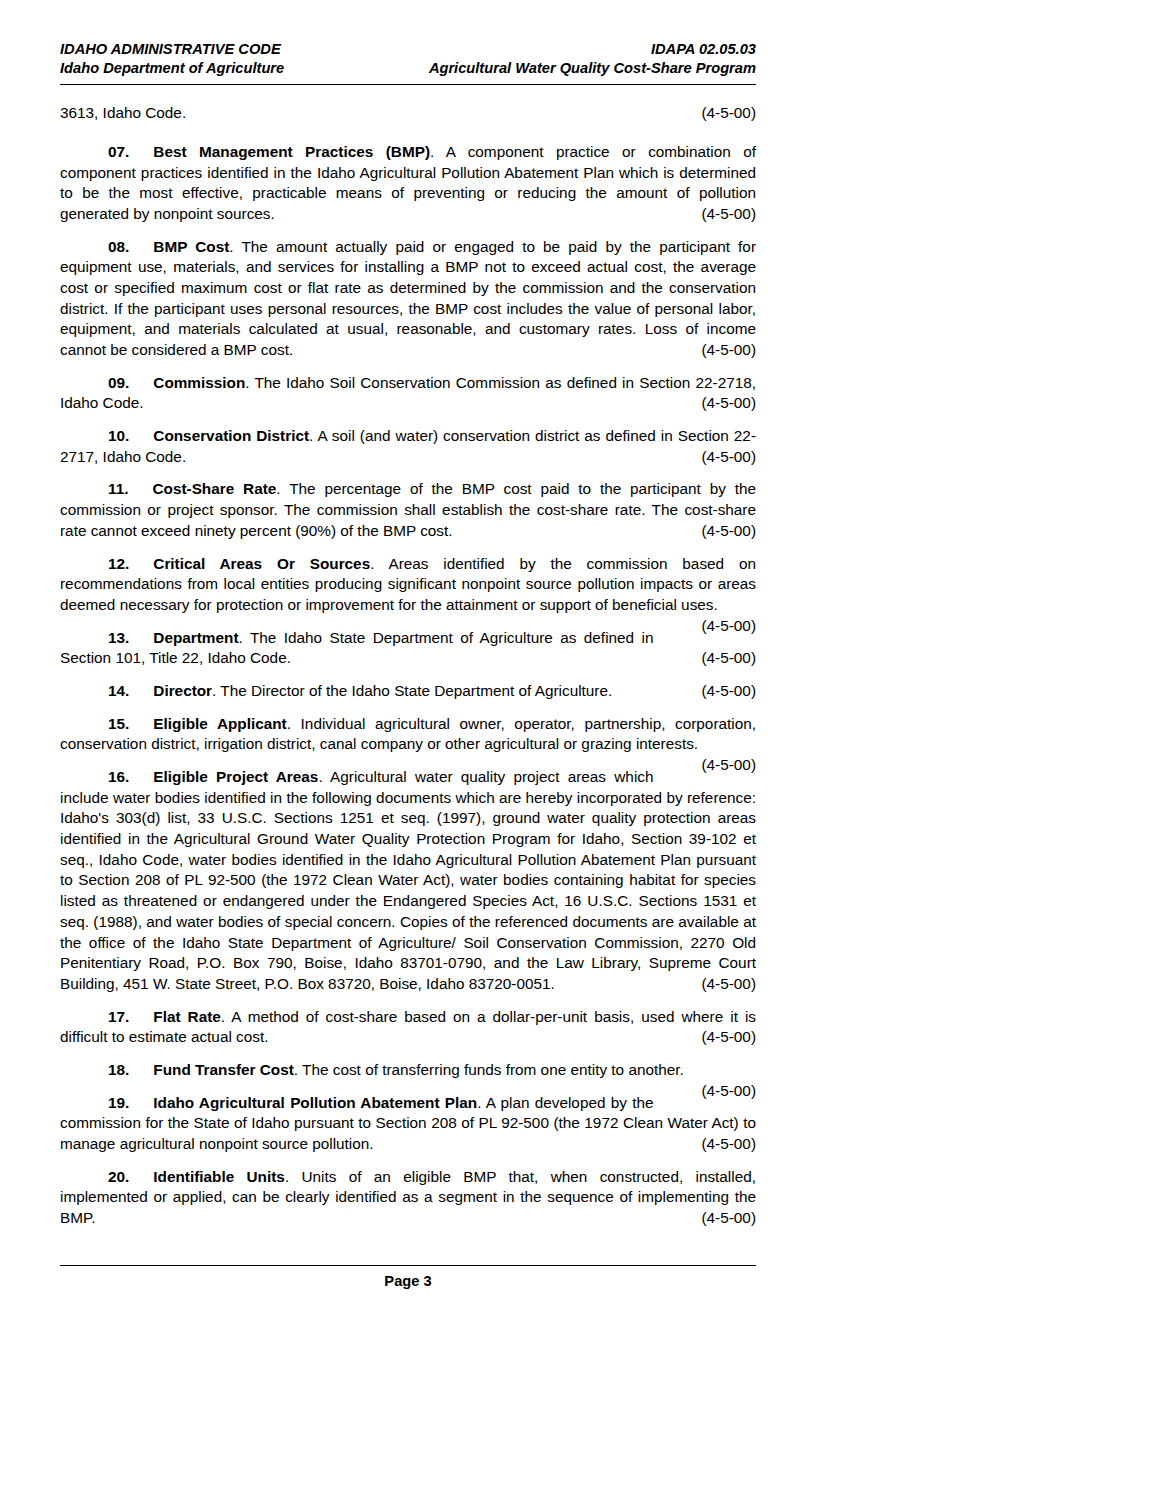IDAHO ADMINISTRATIVE CODE
Idaho Department of Agriculture
IDAPA 02.05.03
Agricultural Water Quality Cost-Share Program
3613, Idaho Code.(4-5-00)
07. Best Management Practices (BMP). A component practice or combination of component practices identified in the Idaho Agricultural Pollution Abatement Plan which is determined to be the most effective, practicable means of preventing or reducing the amount of pollution generated by nonpoint sources.(4-5-00)
08. BMP Cost. The amount actually paid or engaged to be paid by the participant for equipment use, materials, and services for installing a BMP not to exceed actual cost, the average cost or specified maximum cost or flat rate as determined by the commission and the conservation district. If the participant uses personal resources, the BMP cost includes the value of personal labor, equipment, and materials calculated at usual, reasonable, and customary rates. Loss of income cannot be considered a BMP cost.(4-5-00)
09. Commission. The Idaho Soil Conservation Commission as defined in Section 22-2718, Idaho Code.(4-5-00)
10. Conservation District. A soil (and water) conservation district as defined in Section 22-2717, Idaho Code.(4-5-00)
11. Cost-Share Rate. The percentage of the BMP cost paid to the participant by the commission or project sponsor. The commission shall establish the cost-share rate. The cost-share rate cannot exceed ninety percent (90%) of the BMP cost.(4-5-00)
12. Critical Areas Or Sources. Areas identified by the commission based on recommendations from local entities producing significant nonpoint source pollution impacts or areas deemed necessary for protection or improvement for the attainment or support of beneficial uses.(4-5-00)
13. Department. The Idaho State Department of Agriculture as defined in Section 101, Title 22, Idaho Code.(4-5-00)
14. Director. The Director of the Idaho State Department of Agriculture.(4-5-00)
15. Eligible Applicant. Individual agricultural owner, operator, partnership, corporation, conservation district, irrigation district, canal company or other agricultural or grazing interests.(4-5-00)
16. Eligible Project Areas. Agricultural water quality project areas which include water bodies identified in the following documents which are hereby incorporated by reference: Idaho's 303(d) list, 33 U.S.C. Sections 1251 et seq. (1997), ground water quality protection areas identified in the Agricultural Ground Water Quality Protection Program for Idaho, Section 39-102 et seq., Idaho Code, water bodies identified in the Idaho Agricultural Pollution Abatement Plan pursuant to Section 208 of PL 92-500 (the 1972 Clean Water Act), water bodies containing habitat for species listed as threatened or endangered under the Endangered Species Act, 16 U.S.C. Sections 1531 et seq. (1988), and water bodies of special concern. Copies of the referenced documents are available at the office of the Idaho State Department of Agriculture/ Soil Conservation Commission, 2270 Old Penitentiary Road, P.O. Box 790, Boise, Idaho 83701-0790, and the Law Library, Supreme Court Building, 451 W. State Street, P.O. Box 83720, Boise, Idaho 83720-0051.(4-5-00)
17. Flat Rate. A method of cost-share based on a dollar-per-unit basis, used where it is difficult to estimate actual cost.(4-5-00)
18. Fund Transfer Cost. The cost of transferring funds from one entity to another.(4-5-00)
19. Idaho Agricultural Pollution Abatement Plan. A plan developed by the commission for the State of Idaho pursuant to Section 208 of PL 92-500 (the 1972 Clean Water Act) to manage agricultural nonpoint source pollution.(4-5-00)
20. Identifiable Units. Units of an eligible BMP that, when constructed, installed, implemented or applied, can be clearly identified as a segment in the sequence of implementing the BMP.(4-5-00)
Page 3